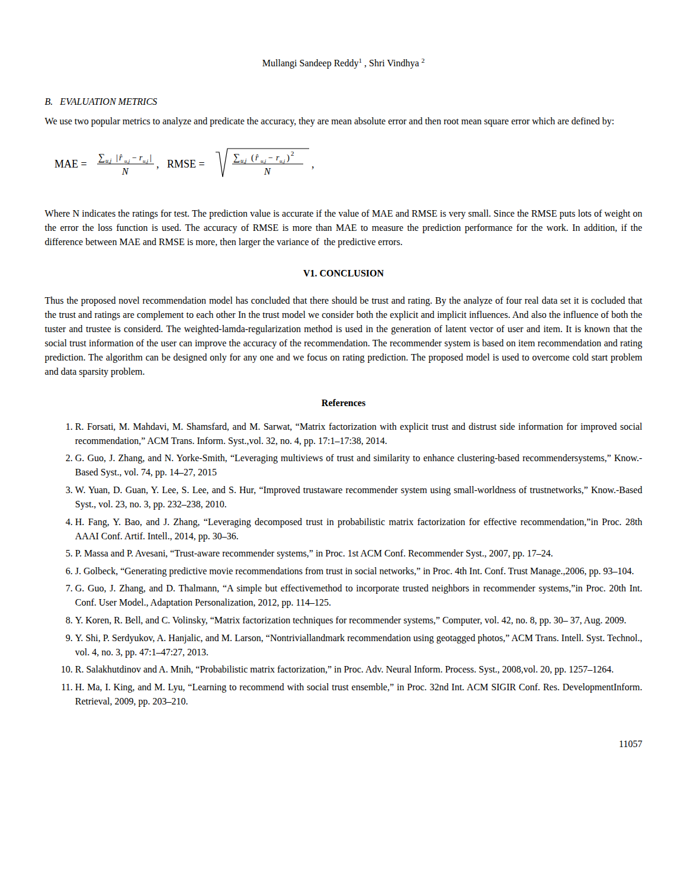Mullangi Sandeep Reddy1 , Shri Vindhya 2
B. EVALUATION METRICS
We use two popular metrics to analyze and predicate the accuracy, they are mean absolute error and then root mean square error which are defined by:
MAE = ∑ u,j | r̂ u,j − r u,j | N , RMSE = ∑ u,j ( r̂ u,j − r u,j ) 2 N ,
Where N indicates the ratings for test. The prediction value is accurate if the value of MAE and RMSE is very small. Since the RMSE puts lots of weight on the error the loss function is used. The accuracy of RMSE is more than MAE to measure the prediction performance for the work. In addition, if the difference between MAE and RMSE is more, then larger the variance of the predictive errors.
V1. CONCLUSION
Thus the proposed novel recommendation model has concluded that there should be trust and rating. By the analyze of four real data set it is cocluded that the trust and ratings are complement to each other In the trust model we consider both the explicit and implicit influences. And also the influence of both the tuster and trustee is considerd. The weighted-lamda-regularization method is used in the generation of latent vector of user and item. It is known that the social trust information of the user can improve the accuracy of the recommendation. The recommender system is based on item recommendation and rating prediction. The algorithm can be designed only for any one and we focus on rating prediction. The proposed model is used to overcome cold start problem and data sparsity problem.
References
R. Forsati, M. Mahdavi, M. Shamsfard, and M. Sarwat, “Matrix factorization with explicit trust and distrust side information for improved social recommendation,” ACM Trans. Inform. Syst.,vol. 32, no. 4, pp. 17:1–17:38, 2014.
G. Guo, J. Zhang, and N. Yorke-Smith, “Leveraging multiviews of trust and similarity to enhance clustering-based recommendersystems,” Know.-Based Syst., vol. 74, pp. 14–27, 2015
W. Yuan, D. Guan, Y. Lee, S. Lee, and S. Hur, “Improved trustaware recommender system using small-worldness of trustnetworks,” Know.-Based Syst., vol. 23, no. 3, pp. 232–238, 2010.
H. Fang, Y. Bao, and J. Zhang, “Leveraging decomposed trust in probabilistic matrix factorization for effective recommendation,”in Proc. 28th AAAI Conf. Artif. Intell., 2014, pp. 30–36.
P. Massa and P. Avesani, “Trust-aware recommender systems,” in Proc. 1st ACM Conf. Recommender Syst., 2007, pp. 17–24.
J. Golbeck, “Generating predictive movie recommendations from trust in social networks,” in Proc. 4th Int. Conf. Trust Manage.,2006, pp. 93–104.
G. Guo, J. Zhang, and D. Thalmann, “A simple but effectivemethod to incorporate trusted neighbors in recommender systems,”in Proc. 20th Int. Conf. User Model., Adaptation Personalization, 2012, pp. 114–125.
Y. Koren, R. Bell, and C. Volinsky, “Matrix factorization techniques for recommender systems,” Computer, vol. 42, no. 8, pp. 30– 37, Aug. 2009.
Y. Shi, P. Serdyukov, A. Hanjalic, and M. Larson, “Nontriviallandmark recommendation using geotagged photos,” ACM Trans. Intell. Syst. Technol., vol. 4, no. 3, pp. 47:1–47:27, 2013.
R. Salakhutdinov and A. Mnih, “Probabilistic matrix factorization,” in Proc. Adv. Neural Inform. Process. Syst., 2008,vol. 20, pp. 1257–1264.
H. Ma, I. King, and M. Lyu, “Learning to recommend with social trust ensemble,” in Proc. 32nd Int. ACM SIGIR Conf. Res. DevelopmentInform. Retrieval, 2009, pp. 203–210.
11057